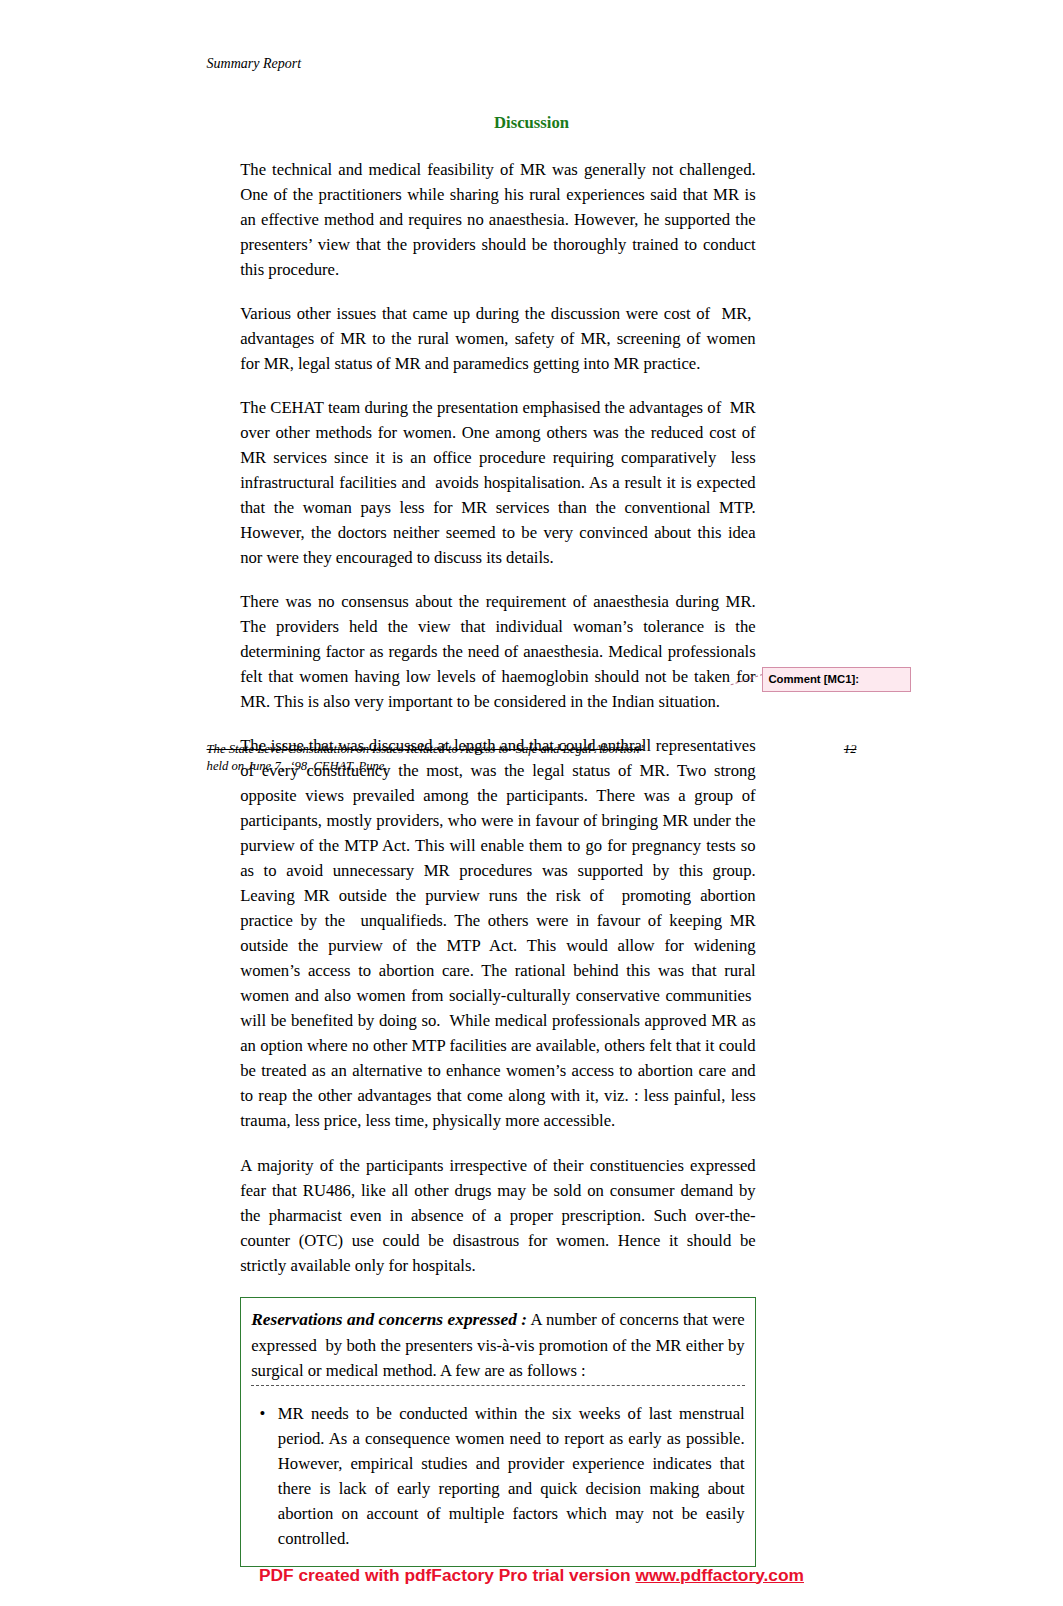Summary Report
Discussion
The technical and medical feasibility of MR was generally not challenged. One of the practitioners while sharing his rural experiences said that MR is an effective method and requires no anaesthesia. However, he supported the presenters’ view that the providers should be thoroughly trained to conduct this procedure.
Various other issues that came up during the discussion were cost of MR, advantages of MR to the rural women, safety of MR, screening of women for MR, legal status of MR and paramedics getting into MR practice.
The CEHAT team during the presentation emphasised the advantages of MR over other methods for women. One among others was the reduced cost of MR services since it is an office procedure requiring comparatively less infrastructural facilities and avoids hospitalisation. As a result it is expected that the woman pays less for MR services than the conventional MTP. However, the doctors neither seemed to be very convinced about this idea nor were they encouraged to discuss its details.
There was no consensus about the requirement of anaesthesia during MR. The providers held the view that individual woman’s tolerance is the determining factor as regards the need of anaesthesia. Medical professionals felt that women having low levels of haemoglobin should not be taken for MR. This is also very important to be considered in the Indian situation.
The issue that was discussed at length and that could enthrall representatives of every constituency the most, was the legal status of MR. Two strong opposite views prevailed among the participants. There was a group of participants, mostly providers, who were in favour of bringing MR under the purview of the MTP Act. This will enable them to go for pregnancy tests so as to avoid unnecessary MR procedures was supported by this group. Leaving MR outside the purview runs the risk of promoting abortion practice by the unqualifieds. The others were in favour of keeping MR outside the purview of the MTP Act. This would allow for widening women’s access to abortion care. The rational behind this was that rural women and also women from socially-culturally conservative communities will be benefited by doing so. While medical professionals approved MR as an option where no other MTP facilities are available, others felt that it could be treated as an alternative to enhance women’s access to abortion care and to reap the other advantages that come along with it, viz. : less painful, less trauma, less price, less time, physically more accessible.
A majority of the participants irrespective of their constituencies expressed fear that RU486, like all other drugs may be sold on consumer demand by the pharmacist even in absence of a proper prescription. Such over-the-counter (OTC) use could be disastrous for women. Hence it should be strictly available only for hospitals.
Reservations and concerns expressed : A number of concerns that were expressed by both the presenters vis-à-vis promotion of the MR either by surgical or medical method. A few are as follows :
MR needs to be conducted within the six weeks of last menstrual period. As a consequence women need to report as early as possible. However, empirical studies and provider experience indicates that there is lack of early reporting and quick decision making about abortion on account of multiple factors which may not be easily controlled.
Comment [MC1]:
The State Level Consultation on Issues Related to Access to ‘Safe and Legal Abortion’ 12
held on June 7, ‘98, CEHAT, Pune.
PDF created with pdfFactory Pro trial version www.pdffactory.com